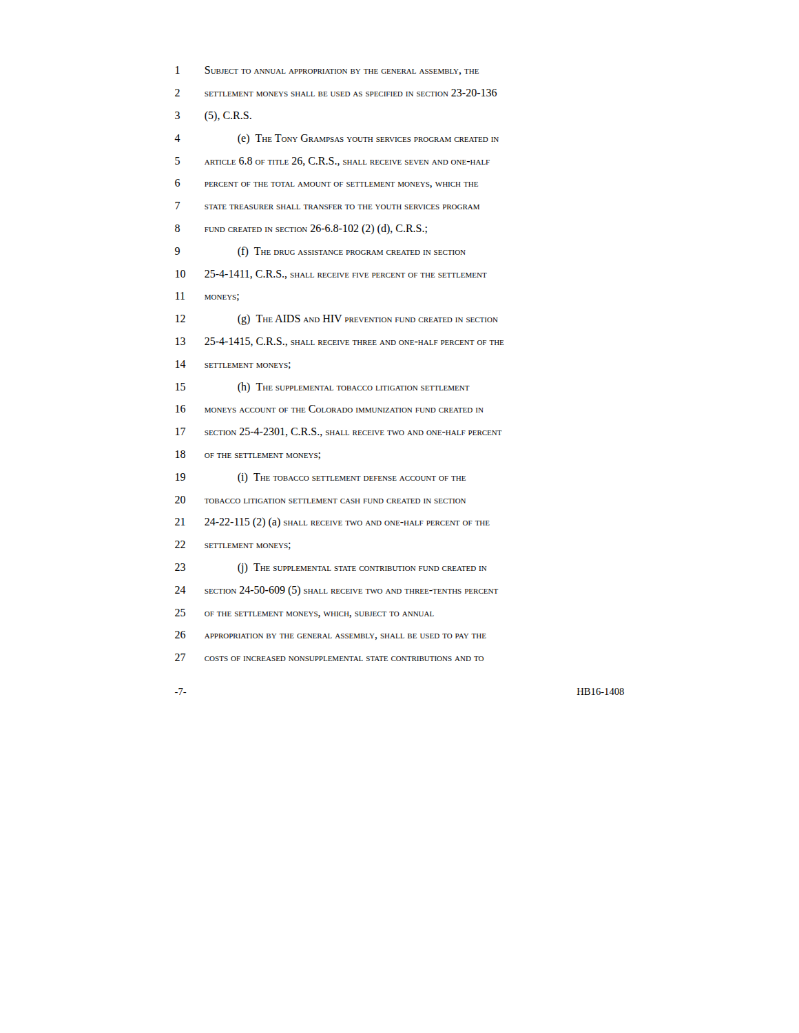| 1 | Subject to annual appropriation by the general assembly, the |
| 2 | settlement moneys shall be used as specified in section 23-20-136 |
| 3 | (5), C.R.S. |
| 4 | (e) The Tony Grampsas youth services program created in |
| 5 | article 6.8 of title 26, C.R.S., shall receive seven and one-half |
| 6 | percent of the total amount of settlement moneys, which the |
| 7 | state treasurer shall transfer to the youth services program |
| 8 | fund created in section 26-6.8-102 (2) (d), C.R.S.; |
| 9 | (f) The drug assistance program created in section |
| 10 | 25-4-1411, C.R.S., shall receive five percent of the settlement |
| 11 | moneys; |
| 12 | (g) The AIDS and HIV prevention fund created in section |
| 13 | 25-4-1415, C.R.S., shall receive three and one-half percent of the |
| 14 | settlement moneys; |
| 15 | (h) The supplemental tobacco litigation settlement |
| 16 | moneys account of the Colorado immunization fund created in |
| 17 | section 25-4-2301, C.R.S., shall receive two and one-half percent |
| 18 | of the settlement moneys; |
| 19 | (i) The tobacco settlement defense account of the |
| 20 | tobacco litigation settlement cash fund created in section |
| 21 | 24-22-115 (2) (a) shall receive two and one-half percent of the |
| 22 | settlement moneys; |
| 23 | (j) The supplemental state contribution fund created in |
| 24 | section 24-50-609 (5) shall receive two and three-tenths percent |
| 25 | of the settlement moneys, which, subject to annual |
| 26 | appropriation by the general assembly, shall be used to pay the |
| 27 | costs of increased nonsupplemental state contributions and to |
-7- HB16-1408